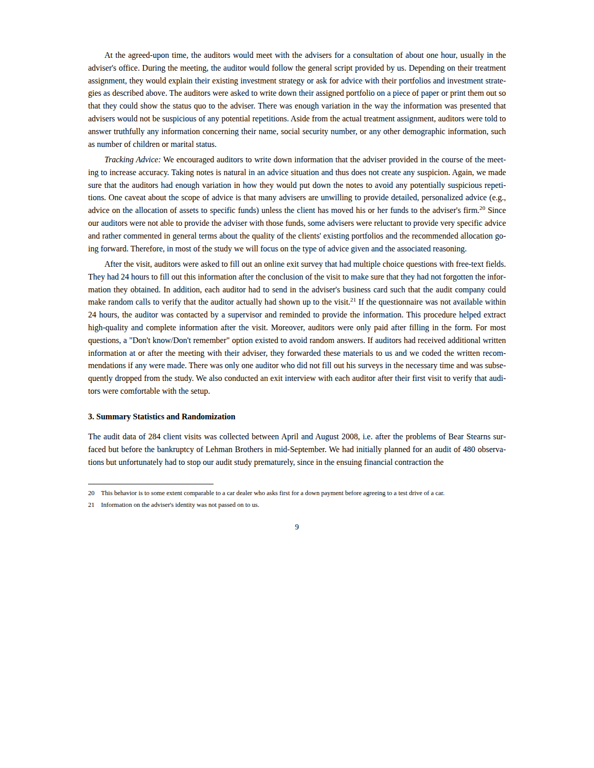At the agreed-upon time, the auditors would meet with the advisers for a consultation of about one hour, usually in the adviser's office. During the meeting, the auditor would follow the general script provided by us. Depending on their treatment assignment, they would explain their existing investment strategy or ask for advice with their portfolios and investment strategies as described above. The auditors were asked to write down their assigned portfolio on a piece of paper or print them out so that they could show the status quo to the adviser. There was enough variation in the way the information was presented that advisers would not be suspicious of any potential repetitions. Aside from the actual treatment assignment, auditors were told to answer truthfully any information concerning their name, social security number, or any other demographic information, such as number of children or marital status.
Tracking Advice: We encouraged auditors to write down information that the adviser provided in the course of the meeting to increase accuracy. Taking notes is natural in an advice situation and thus does not create any suspicion. Again, we made sure that the auditors had enough variation in how they would put down the notes to avoid any potentially suspicious repetitions. One caveat about the scope of advice is that many advisers are unwilling to provide detailed, personalized advice (e.g., advice on the allocation of assets to specific funds) unless the client has moved his or her funds to the adviser's firm.20 Since our auditors were not able to provide the adviser with those funds, some advisers were reluctant to provide very specific advice and rather commented in general terms about the quality of the clients' existing portfolios and the recommended allocation going forward. Therefore, in most of the study we will focus on the type of advice given and the associated reasoning.
After the visit, auditors were asked to fill out an online exit survey that had multiple choice questions with free-text fields. They had 24 hours to fill out this information after the conclusion of the visit to make sure that they had not forgotten the information they obtained. In addition, each auditor had to send in the adviser's business card such that the audit company could make random calls to verify that the auditor actually had shown up to the visit.21 If the questionnaire was not available within 24 hours, the auditor was contacted by a supervisor and reminded to provide the information. This procedure helped extract high-quality and complete information after the visit. Moreover, auditors were only paid after filling in the form. For most questions, a "Don't know/Don't remember" option existed to avoid random answers. If auditors had received additional written information at or after the meeting with their adviser, they forwarded these materials to us and we coded the written recommendations if any were made. There was only one auditor who did not fill out his surveys in the necessary time and was subsequently dropped from the study. We also conducted an exit interview with each auditor after their first visit to verify that auditors were comfortable with the setup.
3. Summary Statistics and Randomization
The audit data of 284 client visits was collected between April and August 2008, i.e. after the problems of Bear Stearns surfaced but before the bankruptcy of Lehman Brothers in mid-September. We had initially planned for an audit of 480 observations but unfortunately had to stop our audit study prematurely, since in the ensuing financial contraction the
20
This behavior is to some extent comparable to a car dealer who asks first for a down payment before agreeing to a test drive of a car.
21
Information on the adviser's identity was not passed on to us.
9